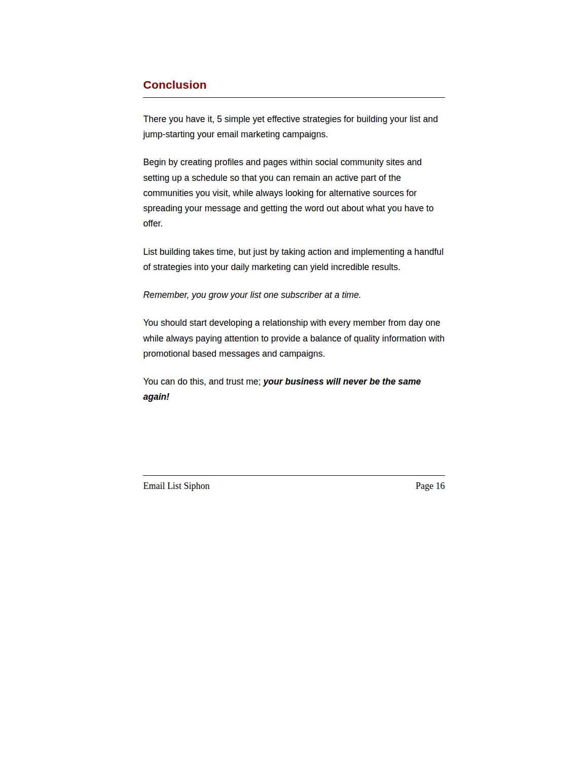Conclusion
There you have it, 5 simple yet effective strategies for building your list and jump-starting your email marketing campaigns.
Begin by creating profiles and pages within social community sites and setting up a schedule so that you can remain an active part of the communities you visit, while always looking for alternative sources for spreading your message and getting the word out about what you have to offer.
List building takes time, but just by taking action and implementing a handful of strategies into your daily marketing can yield incredible results.
Remember, you grow your list one subscriber at a time.
You should start developing a relationship with every member from day one while always paying attention to provide a balance of quality information with promotional based messages and campaigns.
You can do this, and trust me; your business will never be the same again!
Email List Siphon
Page 16